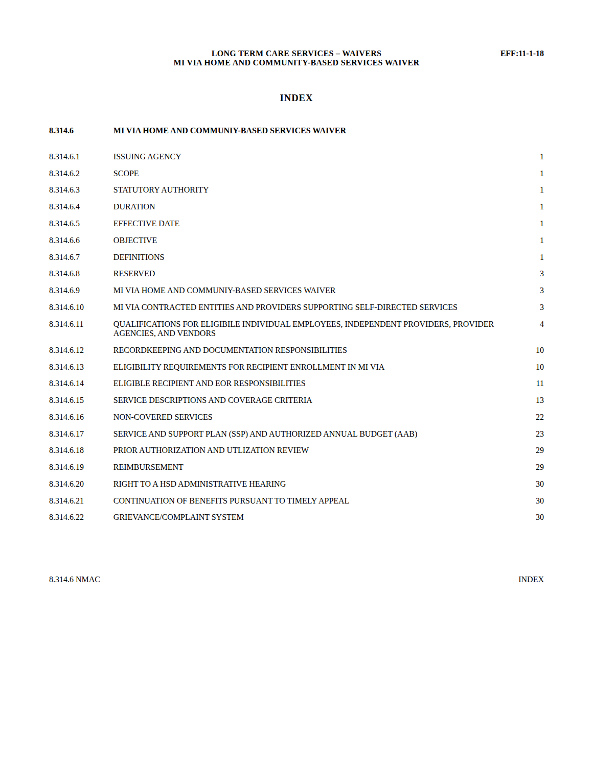Long Term Care Services – Waivers EFF:11-1-18
MI VIA Home and Community-Based Services Waiver
INDEX
| 8.314.6 | MI VIA HOME AND COMMUNIY-BASED SERVICES WAIVER | |
| 8.314.6.1 | ISSUING AGENCY | 1 |
| 8.314.6.2 | SCOPE | 1 |
| 8.314.6.3 | STATUTORY AUTHORITY | 1 |
| 8.314.6.4 | DURATION | 1 |
| 8.314.6.5 | EFFECTIVE DATE | 1 |
| 8.314.6.6 | OBJECTIVE | 1 |
| 8.314.6.7 | DEFINITIONS | 1 |
| 8.314.6.8 | RESERVED | 3 |
| 8.314.6.9 | MI VIA HOME AND COMMUNIY-BASED SERVICES WAIVER | 3 |
| 8.314.6.10 | MI VIA CONTRACTED ENTITIES AND PROVIDERS SUPPORTING SELF-DIRECTED SERVICES | 3 |
| 8.314.6.11 | QUALIFICATIONS FOR ELIGIBILE INDIVIDUAL EMPLOYEES, INDEPENDENT PROVIDERS, PROVIDER AGENCIES, AND VENDORS | 4 |
| 8.314.6.12 | RECORDKEEPING AND DOCUMENTATION RESPONSIBILITIES | 10 |
| 8.314.6.13 | ELIGIBILITY REQUIREMENTS FOR RECIPIENT ENROLLMENT IN MI VIA | 10 |
| 8.314.6.14 | ELIGIBLE RECIPIENT AND EOR RESPONSIBILITIES | 11 |
| 8.314.6.15 | SERVICE DESCRIPTIONS AND COVERAGE CRITERIA | 13 |
| 8.314.6.16 | NON-COVERED SERVICES | 22 |
| 8.314.6.17 | SERVICE AND SUPPORT PLAN (SSP) AND AUTHORIZED ANNUAL BUDGET (AAB) | 23 |
| 8.314.6.18 | PRIOR AUTHORIZATION AND UTLIZATION REVIEW | 29 |
| 8.314.6.19 | REIMBURSEMENT | 29 |
| 8.314.6.20 | RIGHT TO A HSD ADMINISTRATIVE HEARING | 30 |
| 8.314.6.21 | CONTINUATION OF BENEFITS PURSUANT TO TIMELY APPEAL | 30 |
| 8.314.6.22 | GRIEVANCE/COMPLAINT SYSTEM | 30 |
8.314.6 NMAC INDEX